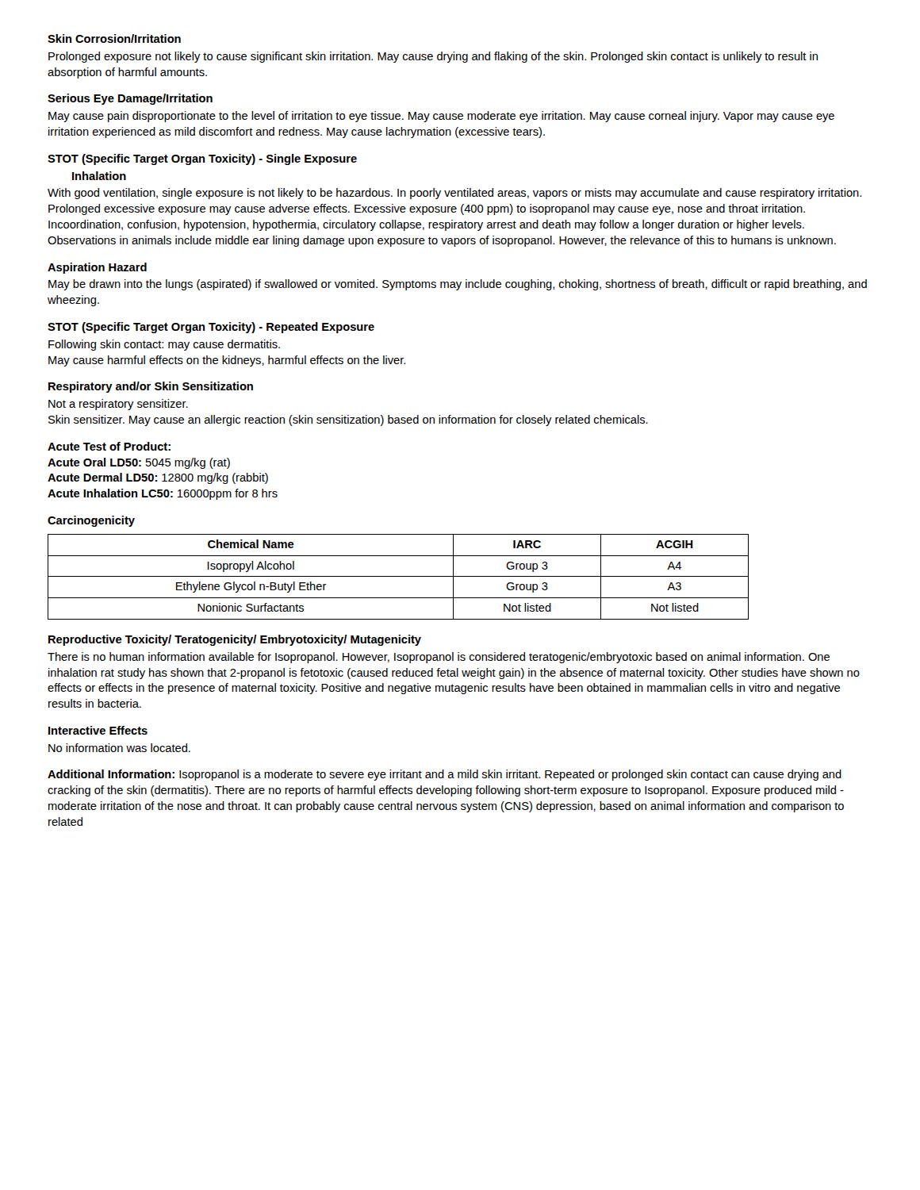Skin Corrosion/Irritation
Prolonged exposure not likely to cause significant skin irritation. May cause drying and flaking of the skin. Prolonged skin contact is unlikely to result in absorption of harmful amounts.
Serious Eye Damage/Irritation
May cause pain disproportionate to the level of irritation to eye tissue. May cause moderate eye irritation. May cause corneal injury. Vapor may cause eye irritation experienced as mild discomfort and redness. May cause lachrymation (excessive tears).
STOT (Specific Target Organ Toxicity) - Single Exposure
Inhalation
With good ventilation, single exposure is not likely to be hazardous. In poorly ventilated areas, vapors or mists may accumulate and cause respiratory irritation. Prolonged excessive exposure may cause adverse effects. Excessive exposure (400 ppm) to isopropanol may cause eye, nose and throat irritation. Incoordination, confusion, hypotension, hypothermia, circulatory collapse, respiratory arrest and death may follow a longer duration or higher levels. Observations in animals include middle ear lining damage upon exposure to vapors of isopropanol. However, the relevance of this to humans is unknown.
Aspiration Hazard
May be drawn into the lungs (aspirated) if swallowed or vomited. Symptoms may include coughing, choking, shortness of breath, difficult or rapid breathing, and wheezing.
STOT (Specific Target Organ Toxicity) - Repeated Exposure
Following skin contact: may cause dermatitis.
May cause harmful effects on the kidneys, harmful effects on the liver.
Respiratory and/or Skin Sensitization
Not a respiratory sensitizer.
Skin sensitizer. May cause an allergic reaction (skin sensitization) based on information for closely related chemicals.
Acute Test of Product:
Acute Oral LD50: 5045 mg/kg (rat)
Acute Dermal LD50: 12800 mg/kg (rabbit)
Acute Inhalation LC50: 16000ppm for 8 hrs
Carcinogenicity
| Chemical Name | IARC | ACGIH |
| --- | --- | --- |
| Isopropyl Alcohol | Group 3 | A4 |
| Ethylene Glycol n-Butyl Ether | Group 3 | A3 |
| Nonionic Surfactants | Not listed | Not listed |
Reproductive Toxicity/ Teratogenicity/ Embryotoxicity/ Mutagenicity
There is no human information available for Isopropanol. However, Isopropanol is considered teratogenic/embryotoxic based on animal information. One inhalation rat study has shown that 2-propanol is fetotoxic (caused reduced fetal weight gain) in the absence of maternal toxicity. Other studies have shown no effects or effects in the presence of maternal toxicity. Positive and negative mutagenic results have been obtained in mammalian cells in vitro and negative results in bacteria.
Interactive Effects
No information was located.
Additional Information: Isopropanol is a moderate to severe eye irritant and a mild skin irritant. Repeated or prolonged skin contact can cause drying and cracking of the skin (dermatitis). There are no reports of harmful effects developing following short-term exposure to Isopropanol. Exposure produced mild - moderate irritation of the nose and throat. It can probably cause central nervous system (CNS) depression, based on animal information and comparison to related